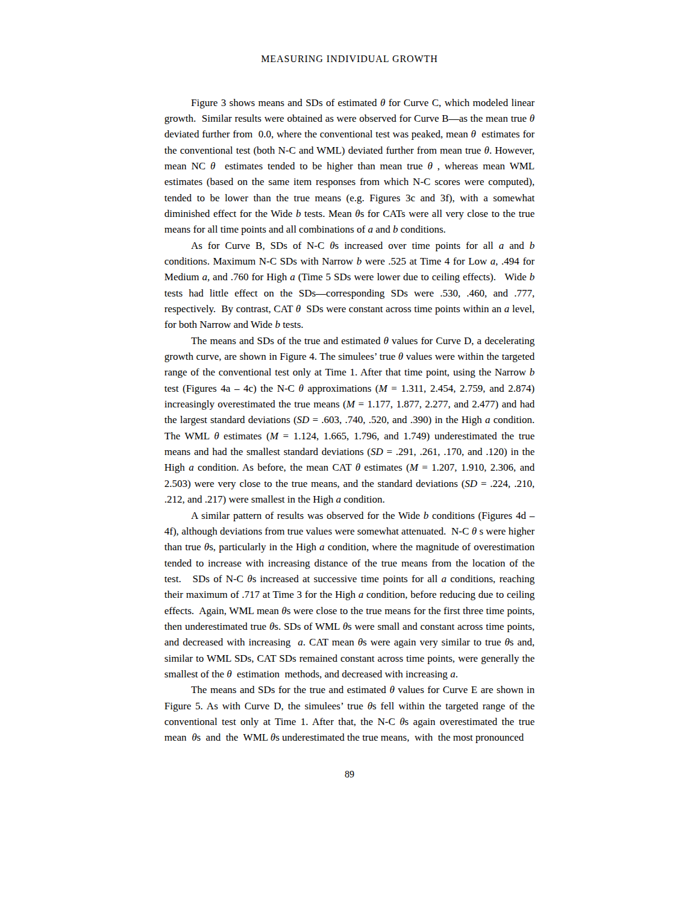MEASURING INDIVIDUAL GROWTH
Figure 3 shows means and SDs of estimated θ for Curve C, which modeled linear growth. Similar results were obtained as were observed for Curve B—as the mean true θ deviated further from 0.0, where the conventional test was peaked, mean θ estimates for the conventional test (both N-C and WML) deviated further from mean true θ. However, mean NC θ estimates tended to be higher than mean true θ , whereas mean WML estimates (based on the same item responses from which N-C scores were computed), tended to be lower than the true means (e.g. Figures 3c and 3f), with a somewhat diminished effect for the Wide b tests. Mean θs for CATs were all very close to the true means for all time points and all combinations of a and b conditions.
As for Curve B, SDs of N-C θs increased over time points for all a and b conditions. Maximum N-C SDs with Narrow b were .525 at Time 4 for Low a, .494 for Medium a, and .760 for High a (Time 5 SDs were lower due to ceiling effects). Wide b tests had little effect on the SDs—corresponding SDs were .530, .460, and .777, respectively. By contrast, CAT θ SDs were constant across time points within an a level, for both Narrow and Wide b tests.
The means and SDs of the true and estimated θ values for Curve D, a decelerating growth curve, are shown in Figure 4. The simulees’ true θ values were within the targeted range of the conventional test only at Time 1. After that time point, using the Narrow b test (Figures 4a – 4c) the N-C θ approximations (M = 1.311, 2.454, 2.759, and 2.874) increasingly overestimated the true means (M = 1.177, 1.877, 2.277, and 2.477) and had the largest standard deviations (SD = .603, .740, .520, and .390) in the High a condition. The WML θ estimates (M = 1.124, 1.665, 1.796, and 1.749) underestimated the true means and had the smallest standard deviations (SD = .291, .261, .170, and .120) in the High a condition. As before, the mean CAT θ estimates (M = 1.207, 1.910, 2.306, and 2.503) were very close to the true means, and the standard deviations (SD = .224, .210, .212, and .217) were smallest in the High a condition.
A similar pattern of results was observed for the Wide b conditions (Figures 4d – 4f), although deviations from true values were somewhat attenuated. N-C θ s were higher than true θs, particularly in the High a condition, where the magnitude of overestimation tended to increase with increasing distance of the true means from the location of the test. SDs of N-C θs increased at successive time points for all a conditions, reaching their maximum of .717 at Time 3 for the High a condition, before reducing due to ceiling effects. Again, WML mean θs were close to the true means for the first three time points, then underestimated true θs. SDs of WML θs were small and constant across time points, and decreased with increasing a. CAT mean θs were again very similar to true θs and, similar to WML SDs, CAT SDs remained constant across time points, were generally the smallest of the θ estimation methods, and decreased with increasing a.
The means and SDs for the true and estimated θ values for Curve E are shown in Figure 5. As with Curve D, the simulees’ true θs fell within the targeted range of the conventional test only at Time 1. After that, the N-C θs again overestimated the true mean θs and the WML θs underestimated the true means, with the most pronounced
89